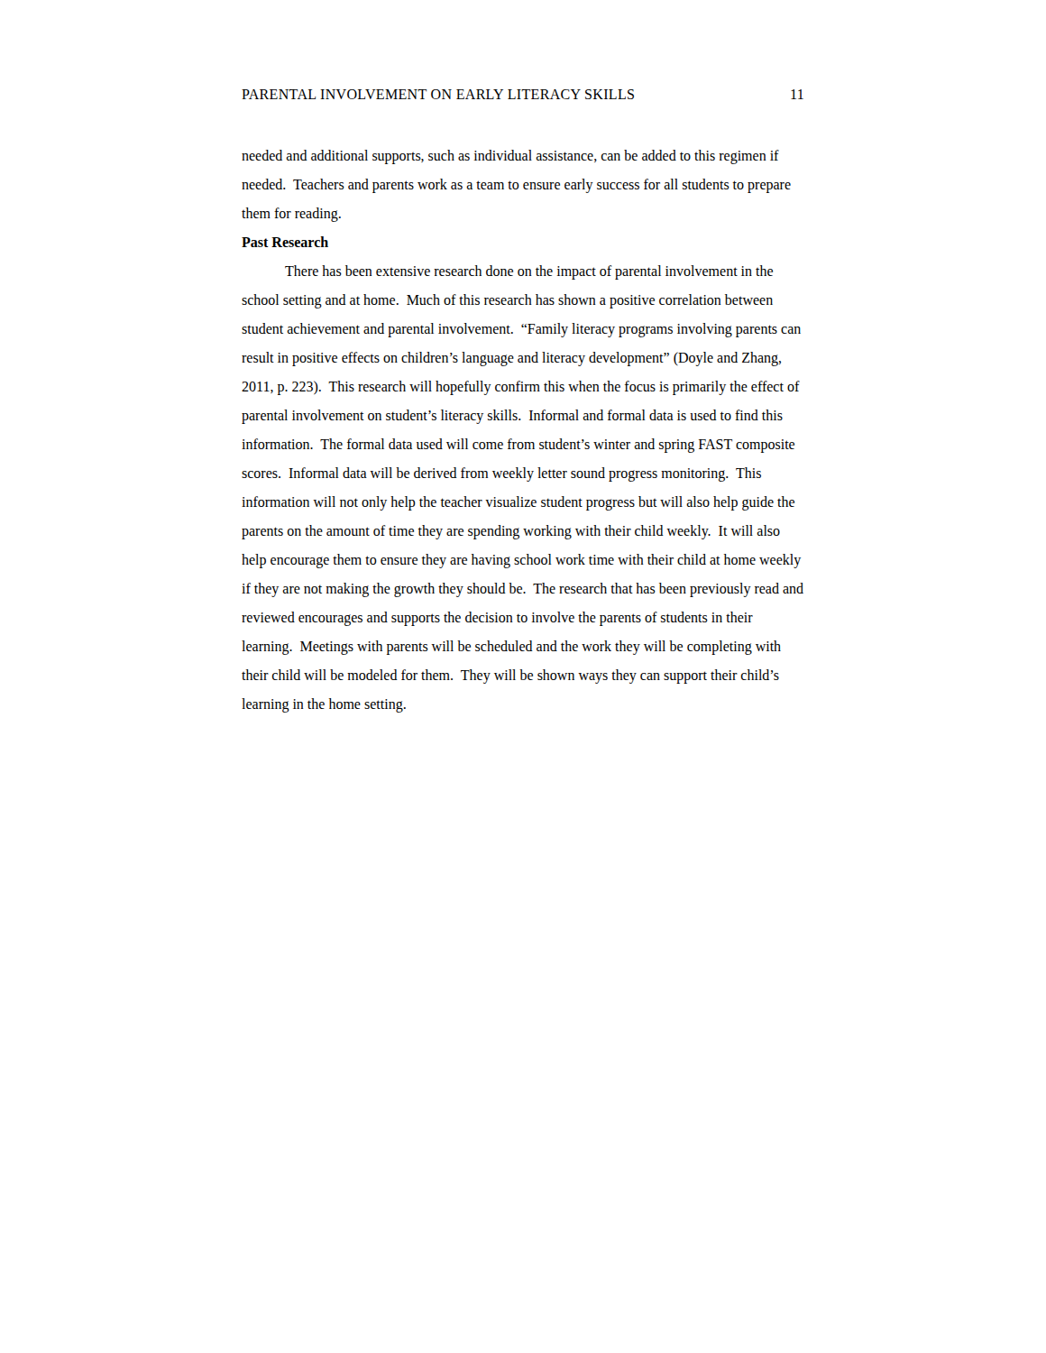Parental Involvement on Early Literacy Skills 11
needed and additional supports, such as individual assistance, can be added to this regimen if needed. Teachers and parents work as a team to ensure early success for all students to prepare them for reading.
Past Research
There has been extensive research done on the impact of parental involvement in the school setting and at home. Much of this research has shown a positive correlation between student achievement and parental involvement. “Family literacy programs involving parents can result in positive effects on children’s language and literacy development” (Doyle and Zhang, 2011, p. 223). This research will hopefully confirm this when the focus is primarily the effect of parental involvement on student’s literacy skills. Informal and formal data is used to find this information. The formal data used will come from student’s winter and spring FAST composite scores. Informal data will be derived from weekly letter sound progress monitoring. This information will not only help the teacher visualize student progress but will also help guide the parents on the amount of time they are spending working with their child weekly. It will also help encourage them to ensure they are having school work time with their child at home weekly if they are not making the growth they should be. The research that has been previously read and reviewed encourages and supports the decision to involve the parents of students in their learning. Meetings with parents will be scheduled and the work they will be completing with their child will be modeled for them. They will be shown ways they can support their child’s learning in the home setting.